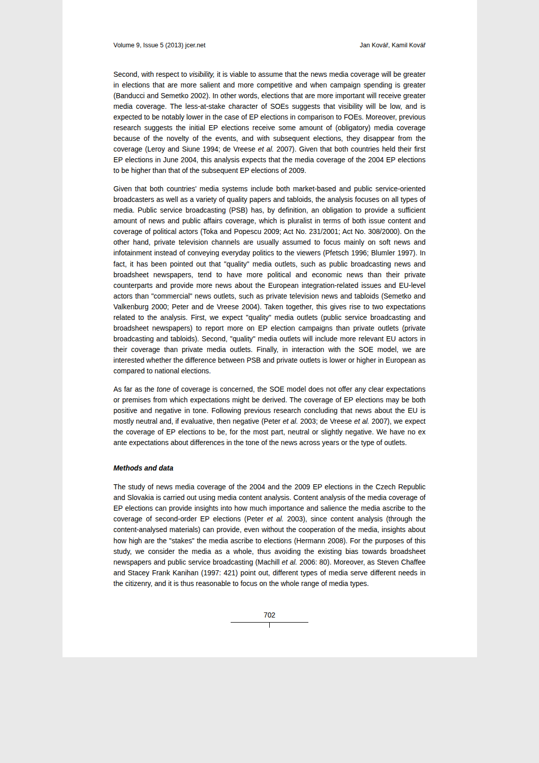Volume 9, Issue 5 (2013) jcer.net
Jan Kovář, Kamil Kovář
Second, with respect to visibility, it is viable to assume that the news media coverage will be greater in elections that are more salient and more competitive and when campaign spending is greater (Banducci and Semetko 2002). In other words, elections that are more important will receive greater media coverage. The less-at-stake character of SOEs suggests that visibility will be low, and is expected to be notably lower in the case of EP elections in comparison to FOEs. Moreover, previous research suggests the initial EP elections receive some amount of (obligatory) media coverage because of the novelty of the events, and with subsequent elections, they disappear from the coverage (Leroy and Siune 1994; de Vreese et al. 2007). Given that both countries held their first EP elections in June 2004, this analysis expects that the media coverage of the 2004 EP elections to be higher than that of the subsequent EP elections of 2009.
Given that both countries' media systems include both market-based and public service-oriented broadcasters as well as a variety of quality papers and tabloids, the analysis focuses on all types of media. Public service broadcasting (PSB) has, by definition, an obligation to provide a sufficient amount of news and public affairs coverage, which is pluralist in terms of both issue content and coverage of political actors (Toka and Popescu 2009; Act No. 231/2001; Act No. 308/2000). On the other hand, private television channels are usually assumed to focus mainly on soft news and infotainment instead of conveying everyday politics to the viewers (Pfetsch 1996; Blumler 1997). In fact, it has been pointed out that "quality" media outlets, such as public broadcasting news and broadsheet newspapers, tend to have more political and economic news than their private counterparts and provide more news about the European integration-related issues and EU-level actors than "commercial" news outlets, such as private television news and tabloids (Semetko and Valkenburg 2000; Peter and de Vreese 2004). Taken together, this gives rise to two expectations related to the analysis. First, we expect "quality" media outlets (public service broadcasting and broadsheet newspapers) to report more on EP election campaigns than private outlets (private broadcasting and tabloids). Second, "quality" media outlets will include more relevant EU actors in their coverage than private media outlets. Finally, in interaction with the SOE model, we are interested whether the difference between PSB and private outlets is lower or higher in European as compared to national elections.
As far as the tone of coverage is concerned, the SOE model does not offer any clear expectations or premises from which expectations might be derived. The coverage of EP elections may be both positive and negative in tone. Following previous research concluding that news about the EU is mostly neutral and, if evaluative, then negative (Peter et al. 2003; de Vreese et al. 2007), we expect the coverage of EP elections to be, for the most part, neutral or slightly negative. We have no ex ante expectations about differences in the tone of the news across years or the type of outlets.
Methods and data
The study of news media coverage of the 2004 and the 2009 EP elections in the Czech Republic and Slovakia is carried out using media content analysis. Content analysis of the media coverage of EP elections can provide insights into how much importance and salience the media ascribe to the coverage of second-order EP elections (Peter et al. 2003), since content analysis (through the content-analysed materials) can provide, even without the cooperation of the media, insights about how high are the "stakes" the media ascribe to elections (Hermann 2008). For the purposes of this study, we consider the media as a whole, thus avoiding the existing bias towards broadsheet newspapers and public service broadcasting (Machill et al. 2006: 80). Moreover, as Steven Chaffee and Stacey Frank Kanihan (1997: 421) point out, different types of media serve different needs in the citizenry, and it is thus reasonable to focus on the whole range of media types.
702